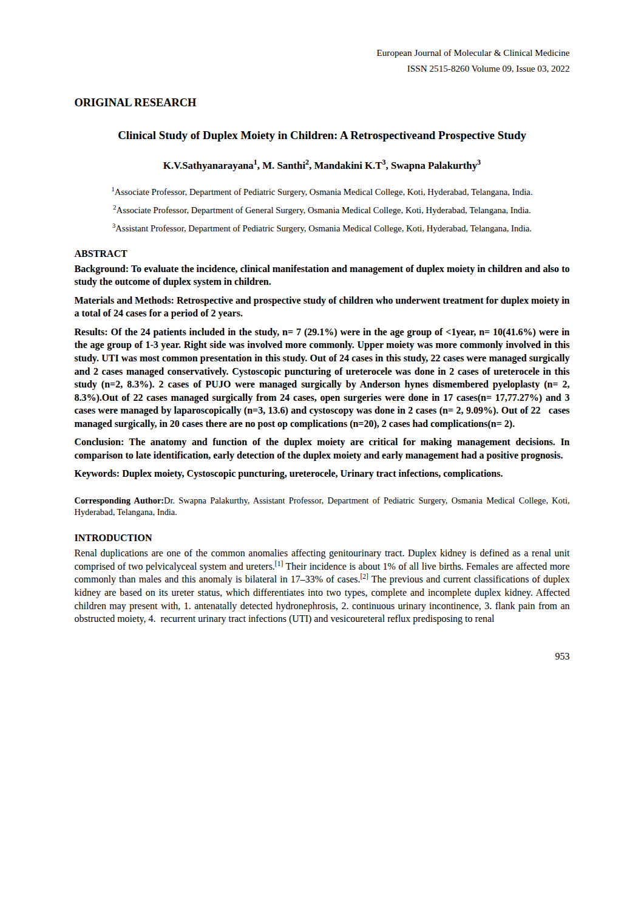European Journal of Molecular & Clinical Medicine
ISSN 2515-8260 Volume 09, Issue 03, 2022
ORIGINAL RESEARCH
Clinical Study of Duplex Moiety in Children: A Retrospectiveand Prospective Study
K.V.Sathyanarayana1, M. Santhi2, Mandakini K.T3, Swapna Palakurthy3
1Associate Professor, Department of Pediatric Surgery, Osmania Medical College, Koti, Hyderabad, Telangana, India.
2Associate Professor, Department of General Surgery, Osmania Medical College, Koti, Hyderabad, Telangana, India.
3Assistant Professor, Department of Pediatric Surgery, Osmania Medical College, Koti, Hyderabad, Telangana, India.
ABSTRACT
Background: To evaluate the incidence, clinical manifestation and management of duplex moiety in children and also to study the outcome of duplex system in children.
Materials and Methods: Retrospective and prospective study of children who underwent treatment for duplex moiety in a total of 24 cases for a period of 2 years.
Results: Of the 24 patients included in the study, n= 7 (29.1%) were in the age group of <1year, n= 10(41.6%) were in the age group of 1-3 year. Right side was involved more commonly. Upper moiety was more commonly involved in this study. UTI was most common presentation in this study. Out of 24 cases in this study, 22 cases were managed surgically and 2 cases managed conservatively. Cystoscopic puncturing of ureterocele was done in 2 cases of ureterocele in this study (n=2, 8.3%). 2 cases of PUJO were managed surgically by Anderson hynes dismembered pyeloplasty (n= 2, 8.3%).Out of 22 cases managed surgically from 24 cases, open surgeries were done in 17 cases(n= 17,77.27%) and 3 cases were managed by laparoscopically (n=3, 13.6) and cystoscopy was done in 2 cases (n= 2, 9.09%). Out of 22 cases managed surgically, in 20 cases there are no post op complications (n=20), 2 cases had complications(n= 2).
Conclusion: The anatomy and function of the duplex moiety are critical for making management decisions. In comparison to late identification, early detection of the duplex moiety and early management had a positive prognosis.
Keywords: Duplex moiety, Cystoscopic puncturing, ureterocele, Urinary tract infections, complications.
Corresponding Author: Dr. Swapna Palakurthy, Assistant Professor, Department of Pediatric Surgery, Osmania Medical College, Koti, Hyderabad, Telangana, India.
INTRODUCTION
Renal duplications are one of the common anomalies affecting genitourinary tract. Duplex kidney is defined as a renal unit comprised of two pelvicalyceal system and ureters.[1] Their incidence is about 1% of all live births. Females are affected more commonly than males and this anomaly is bilateral in 17–33% of cases.[2] The previous and current classifications of duplex kidney are based on its ureter status, which differentiates into two types, complete and incomplete duplex kidney. Affected children may present with, 1. antenatally detected hydronephrosis, 2. continuous urinary incontinence, 3. flank pain from an obstructed moiety, 4. recurrent urinary tract infections (UTI) and vesicoureteral reflux predisposing to renal
953